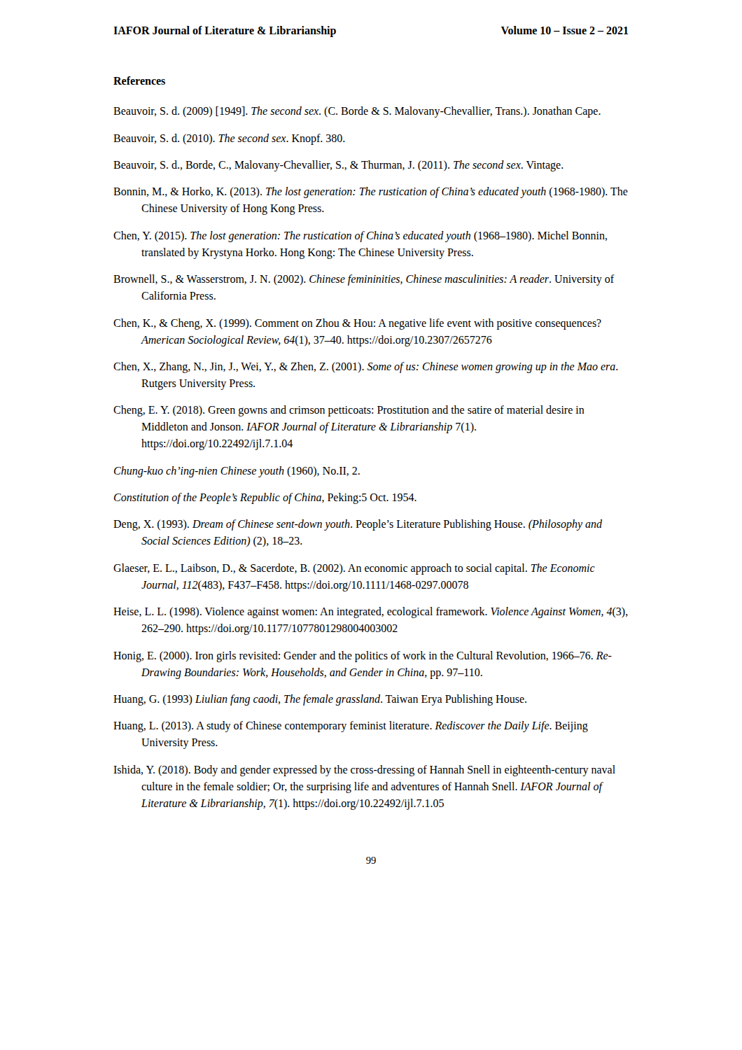IAFOR Journal of Literature & Librarianship
Volume 10 – Issue 2 – 2021
References
Beauvoir, S. d. (2009) [1949]. The second sex. (C. Borde & S. Malovany-Chevallier, Trans.). Jonathan Cape.
Beauvoir, S. d. (2010). The second sex. Knopf. 380.
Beauvoir, S. d., Borde, C., Malovany-Chevallier, S., & Thurman, J. (2011). The second sex. Vintage.
Bonnin, M., & Horko, K. (2013). The lost generation: The rustication of China’s educated youth (1968-1980). The Chinese University of Hong Kong Press.
Chen, Y. (2015). The lost generation: The rustication of China’s educated youth (1968–1980). Michel Bonnin, translated by Krystyna Horko. Hong Kong: The Chinese University Press.
Brownell, S., & Wasserstrom, J. N. (2002). Chinese femininities, Chinese masculinities: A reader. University of California Press.
Chen, K., & Cheng, X. (1999). Comment on Zhou & Hou: A negative life event with positive consequences? American Sociological Review, 64(1), 37–40. https://doi.org/10.2307/2657276
Chen, X., Zhang, N., Jin, J., Wei, Y., & Zhen, Z. (2001). Some of us: Chinese women growing up in the Mao era. Rutgers University Press.
Cheng, E. Y. (2018). Green gowns and crimson petticoats: Prostitution and the satire of material desire in Middleton and Jonson. IAFOR Journal of Literature & Librarianship 7(1). https://doi.org/10.22492/ijl.7.1.04
Chung-kuo ch’ing-nien Chinese youth (1960), No.II, 2.
Constitution of the People’s Republic of China, Peking:5 Oct. 1954.
Deng, X. (1993). Dream of Chinese sent-down youth. People’s Literature Publishing House. (Philosophy and Social Sciences Edition) (2), 18–23.
Glaeser, E. L., Laibson, D., & Sacerdote, B. (2002). An economic approach to social capital. The Economic Journal, 112(483), F437–F458. https://doi.org/10.1111/1468-0297.00078
Heise, L. L. (1998). Violence against women: An integrated, ecological framework. Violence Against Women, 4(3), 262–290. https://doi.org/10.1177/1077801298004003002
Honig, E. (2000). Iron girls revisited: Gender and the politics of work in the Cultural Revolution, 1966–76. Re-Drawing Boundaries: Work, Households, and Gender in China, pp. 97–110.
Huang, G. (1993) Liulian fang caodi, The female grassland. Taiwan Erya Publishing House.
Huang, L. (2013). A study of Chinese contemporary feminist literature. Rediscover the Daily Life. Beijing University Press.
Ishida, Y. (2018). Body and gender expressed by the cross-dressing of Hannah Snell in eighteenth-century naval culture in the female soldier; Or, the surprising life and adventures of Hannah Snell. IAFOR Journal of Literature & Librarianship, 7(1). https://doi.org/10.22492/ijl.7.1.05
99